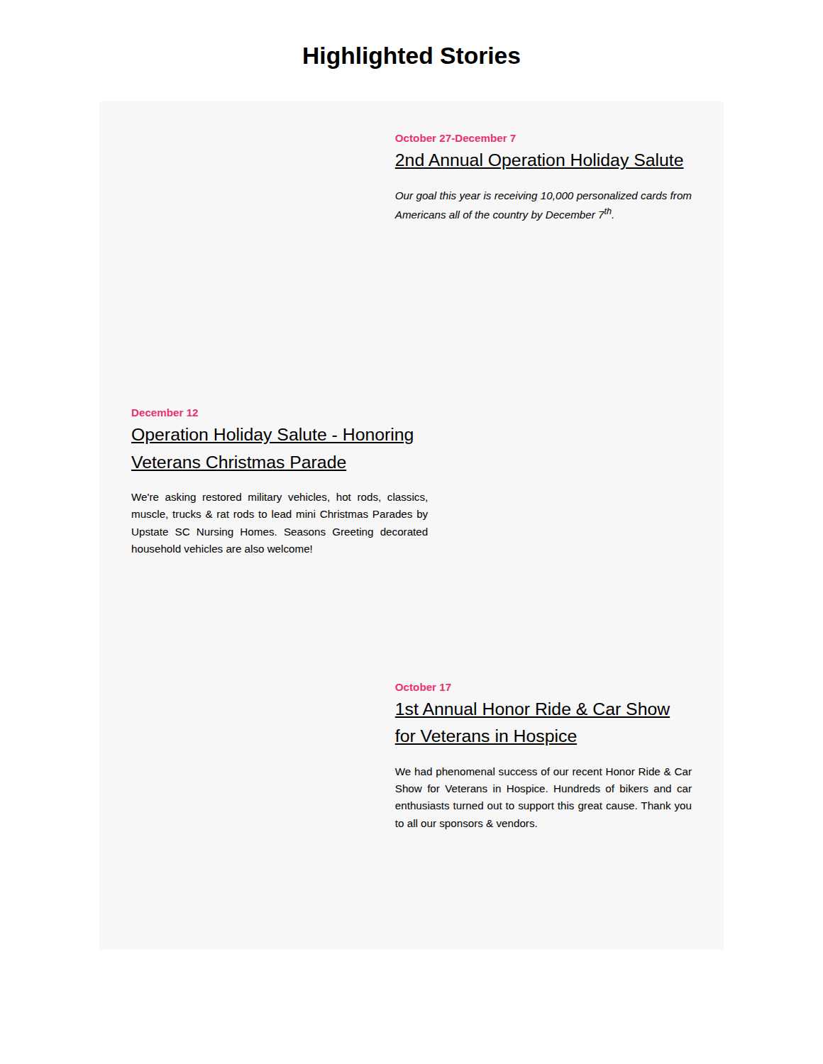Highlighted Stories
October 27-December 7
2nd Annual Operation Holiday Salute
Our goal this year is receiving 10,000 personalized cards from Americans all of the country by December 7th.
December 12
Operation Holiday Salute - Honoring Veterans Christmas Parade
We're asking restored military vehicles, hot rods, classics, muscle, trucks & rat rods to lead mini Christmas Parades by Upstate SC Nursing Homes. Seasons Greeting decorated household vehicles are also welcome!
October 17
1st Annual Honor Ride & Car Show for Veterans in Hospice
We had phenomenal success of our recent Honor Ride & Car Show for Veterans in Hospice. Hundreds of bikers and car enthusiasts turned out to support this great cause. Thank you to all our sponsors & vendors.